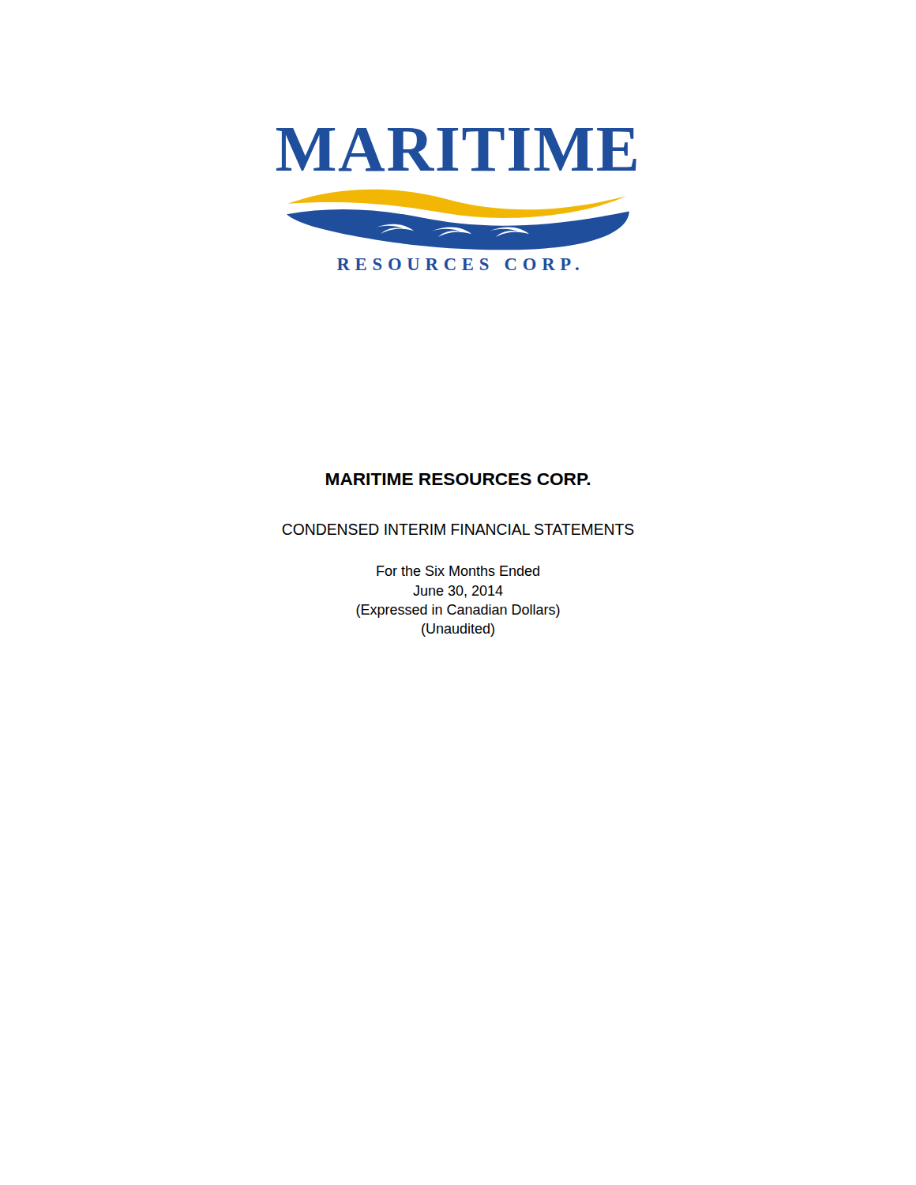MARITIME
RESOURCES CORP.
MARITIME RESOURCES CORP.
CONDENSED INTERIM FINANCIAL STATEMENTS
For the Six Months Ended
June 30, 2014
(Expressed in Canadian Dollars)
(Unaudited)